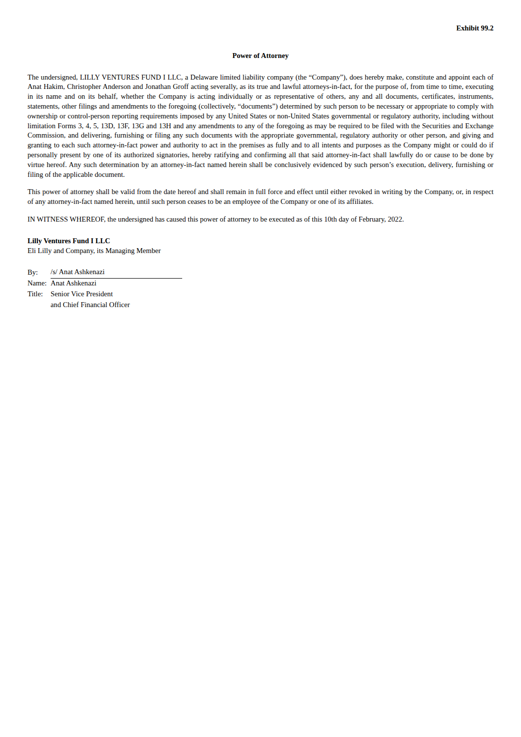Exhibit 99.2
Power of Attorney
The undersigned, LILLY VENTURES FUND I LLC, a Delaware limited liability company (the “Company”), does hereby make, constitute and appoint each of Anat Hakim, Christopher Anderson and Jonathan Groff acting severally, as its true and lawful attorneys-in-fact, for the purpose of, from time to time, executing in its name and on its behalf, whether the Company is acting individually or as representative of others, any and all documents, certificates, instruments, statements, other filings and amendments to the foregoing (collectively, “documents”) determined by such person to be necessary or appropriate to comply with ownership or control-person reporting requirements imposed by any United States or non-United States governmental or regulatory authority, including without limitation Forms 3, 4, 5, 13D, 13F, 13G and 13H and any amendments to any of the foregoing as may be required to be filed with the Securities and Exchange Commission, and delivering, furnishing or filing any such documents with the appropriate governmental, regulatory authority or other person, and giving and granting to each such attorney-in-fact power and authority to act in the premises as fully and to all intents and purposes as the Company might or could do if personally present by one of its authorized signatories, hereby ratifying and confirming all that said attorney-in-fact shall lawfully do or cause to be done by virtue hereof. Any such determination by an attorney-in-fact named herein shall be conclusively evidenced by such person’s execution, delivery, furnishing or filing of the applicable document.
This power of attorney shall be valid from the date hereof and shall remain in full force and effect until either revoked in writing by the Company, or, in respect of any attorney-in-fact named herein, until such person ceases to be an employee of the Company or one of its affiliates.
IN WITNESS WHEREOF, the undersigned has caused this power of attorney to be executed as of this 10th day of February, 2022.
Lilly Ventures Fund I LLC
Eli Lilly and Company, its Managing Member
| By: | /s/ Anat Ashkenazi |
| Name: | Anat Ashkenazi |
| Title: | Senior Vice President |
| | and Chief Financial Officer |